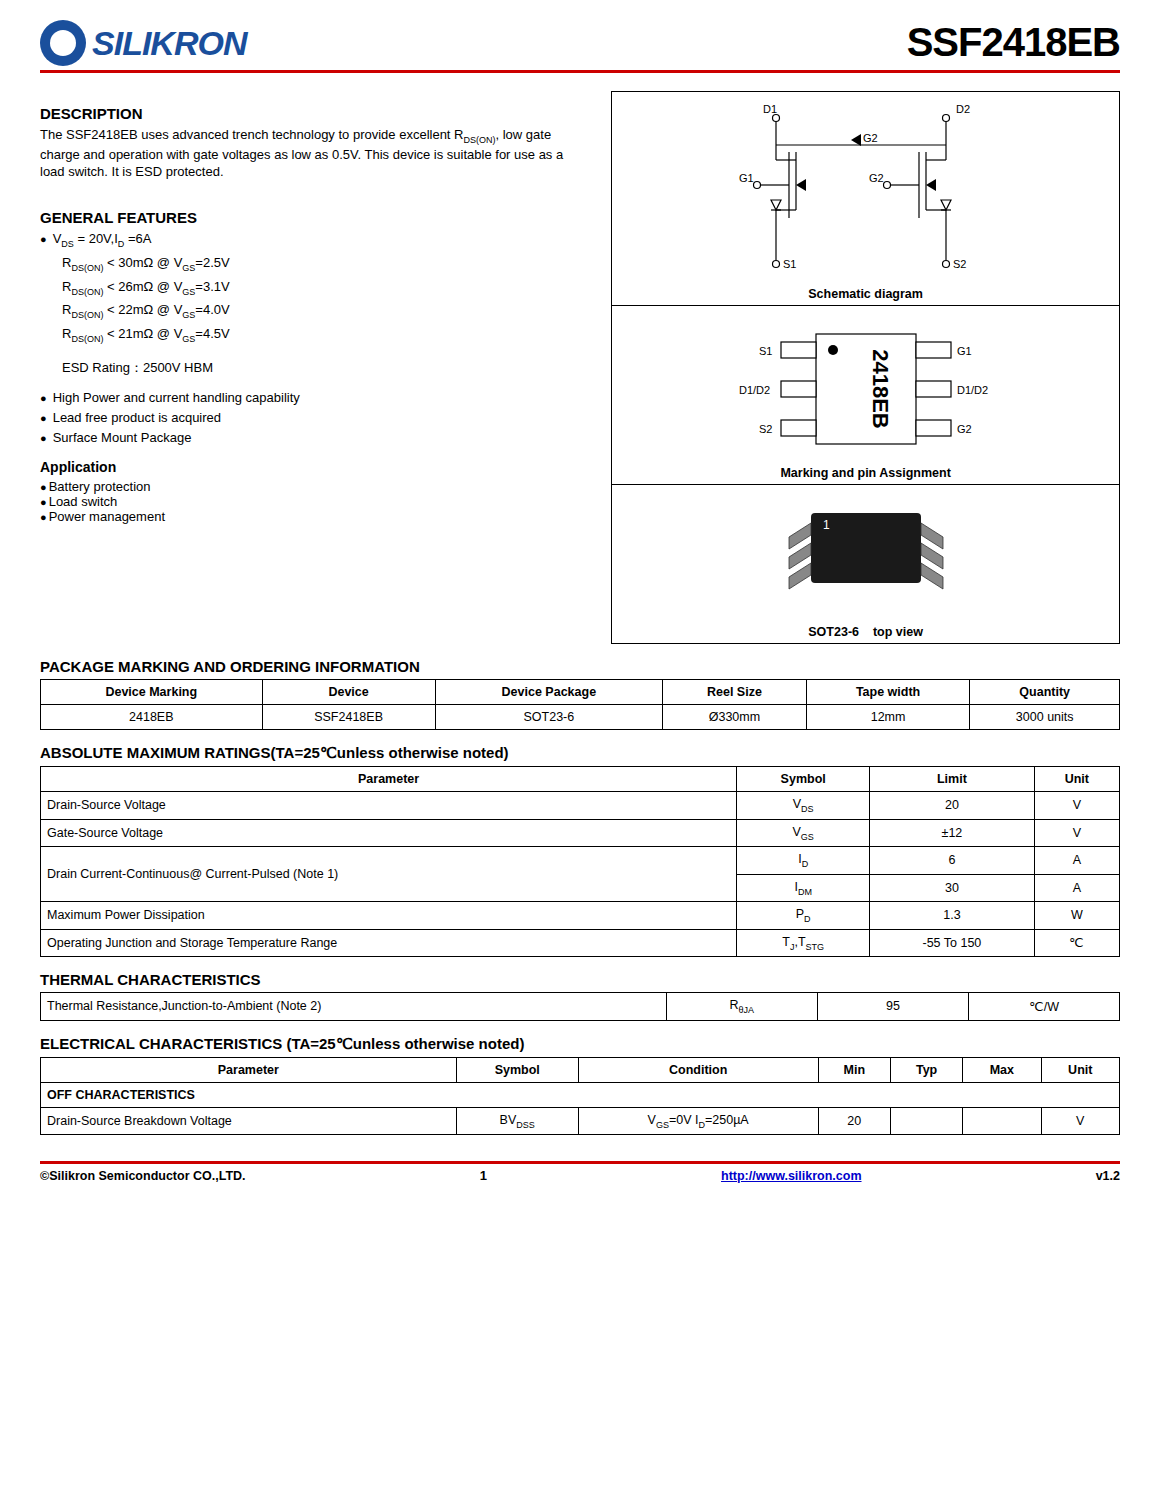SILIKRON
SSF2418EB
DESCRIPTION
The SSF2418EB uses advanced trench technology to provide excellent RDS(ON), low gate charge and operation with gate voltages as low as 0.5V. This device is suitable for use as a load switch. It is ESD protected.
GENERAL FEATURES
VDS = 20V,ID =6A
RDS(ON) < 30mΩ @ VGS=2.5V
RDS(ON) < 26mΩ @ VGS=3.1V
RDS(ON) < 22mΩ @ VGS=4.0V
RDS(ON) < 21mΩ @ VGS=4.5V
ESD Rating：2500V HBM
High Power and current handling capability
Lead free product is acquired
Surface Mount Package
Application
Battery protection
Load switch
Power management
D1 D2 G1 S1 G2 S2 G2
Schematic diagram
S1 D1/D2 S2 G1 D1/D2 G2 2418EB
Marking and pin Assignment
1
SOT23-6 top view
PACKAGE MARKING AND ORDERING INFORMATION
| Device Marking | Device | Device Package | Reel Size | Tape width | Quantity |
| --- | --- | --- | --- | --- | --- |
| 2418EB | SSF2418EB | SOT23-6 | Ø330mm | 12mm | 3000 units |
ABSOLUTE MAXIMUM RATINGS(TA=25℃unless otherwise noted)
| Parameter | Symbol | Limit | Unit |
| --- | --- | --- | --- |
| Drain-Source Voltage | V DS | 20 | V |
| Gate-Source Voltage | V GS | ±12 | V |
| Drain Current-Continuous@ Current-Pulsed (Note 1) | I D | 6 | A |
| I DM | 30 | A |
| Maximum Power Dissipation | P D | 1.3 | W |
| Operating Junction and Storage Temperature Range | T J ,T STG | -55 To 150 | ℃ |
THERMAL CHARACTERISTICS
| Thermal Resistance,Junction-to-Ambient (Note 2) | R θJA | 95 | ℃/W |
ELECTRICAL CHARACTERISTICS (TA=25℃unless otherwise noted)
| Parameter | Symbol | Condition | Min | Typ | Max | Unit |
| --- | --- | --- | --- | --- | --- | --- |
| OFF CHARACTERISTICS |
| Drain-Source Breakdown Voltage | BV DSS | V GS =0V I D =250µA | 20 | | | V |
©Silikron Semiconductor CO.,LTD.
1
http://www.silikron.com
v1.2